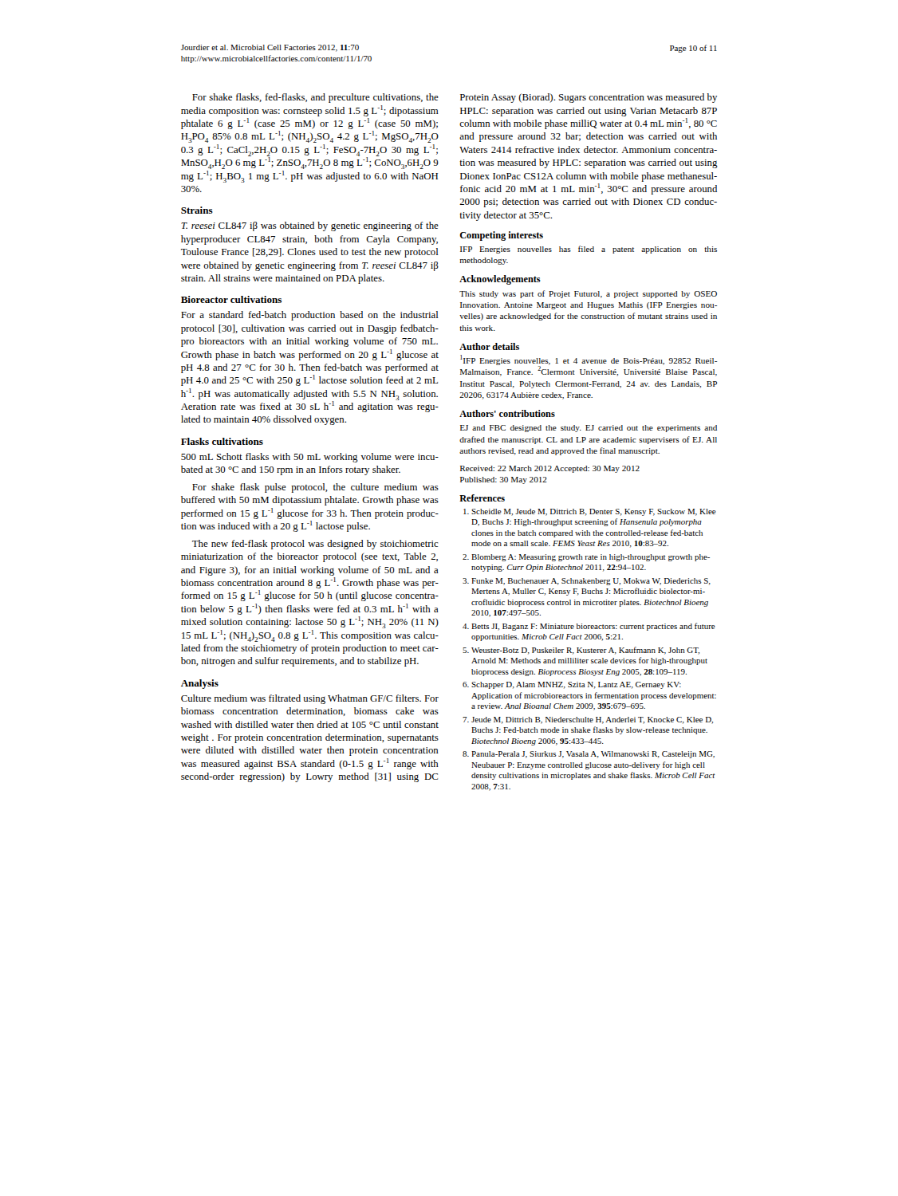Jourdier et al. Microbial Cell Factories 2012, 11:70
http://www.microbialcellfactories.com/content/11/1/70
Page 10 of 11
For shake flasks, fed-flasks, and preculture cultivations, the media composition was: cornsteep solid 1.5 g L-1; dipotassium phtalate 6 g L-1 (case 25 mM) or 12 g L-1 (case 50 mM); H3PO4 85% 0.8 mL L-1; (NH4)2SO4 4.2 g L-1; MgSO4,7H2O 0.3 g L-1; CaCl2,2H2O 0.15 g L-1; FeSO4-7H2O 30 mg L-1; MnSO4,H2O 6 mg L-1; ZnSO4,7H2O 8 mg L-1; CoNO3,6H2O 9 mg L-1; H3BO3 1 mg L-1. pH was adjusted to 6.0 with NaOH 30%.
Strains
T. reesei CL847 iβ was obtained by genetic engineering of the hyperproducer CL847 strain, both from Cayla Company, Toulouse France [28,29]. Clones used to test the new protocol were obtained by genetic engineering from T. reesei CL847 iβ strain. All strains were maintained on PDA plates.
Bioreactor cultivations
For a standard fed-batch production based on the industrial protocol [30], cultivation was carried out in Dasgip fedbatch-pro bioreactors with an initial working volume of 750 mL. Growth phase in batch was performed on 20 g L-1 glucose at pH 4.8 and 27 °C for 30 h. Then fed-batch was performed at pH 4.0 and 25 °C with 250 g L-1 lactose solution feed at 2 mL h-1. pH was automatically adjusted with 5.5 N NH3 solution. Aeration rate was fixed at 30 sL h-1 and agitation was regulated to maintain 40% dissolved oxygen.
Flasks cultivations
500 mL Schott flasks with 50 mL working volume were incubated at 30 °C and 150 rpm in an Infors rotary shaker.
For shake flask pulse protocol, the culture medium was buffered with 50 mM dipotassium phtalate. Growth phase was performed on 15 g L-1 glucose for 33 h. Then protein production was induced with a 20 g L-1 lactose pulse.
The new fed-flask protocol was designed by stoichiometric miniaturization of the bioreactor protocol (see text, Table 2, and Figure 3), for an initial working volume of 50 mL and a biomass concentration around 8 g L-1. Growth phase was performed on 15 g L-1 glucose for 50 h (until glucose concentration below 5 g L-1) then flasks were fed at 0.3 mL h-1 with a mixed solution containing: lactose 50 g L-1; NH3 20% (11 N) 15 mL L-1; (NH4)2SO4 0.8 g L-1. This composition was calculated from the stoichiometry of protein production to meet carbon, nitrogen and sulfur requirements, and to stabilize pH.
Analysis
Culture medium was filtrated using Whatman GF/C filters. For biomass concentration determination, biomass cake was washed with distilled water then dried at 105 °C until constant weight . For protein concentration determination, supernatants were diluted with distilled water then protein concentration was measured against BSA standard (0-1.5 g L-1 range with second-order regression) by Lowry method [31] using DC Protein Assay (Biorad). Sugars concentration was measured by HPLC: separation was carried out using Varian Metacarb 87P column with mobile phase milliQ water at 0.4 mL min-1, 80 °C and pressure around 32 bar; detection was carried out with Waters 2414 refractive index detector. Ammonium concentration was measured by HPLC: separation was carried out using Dionex IonPac CS12A column with mobile phase methanesulfonic acid 20 mM at 1 mL min-1, 30°C and pressure around 2000 psi; detection was carried out with Dionex CD conductivity detector at 35°C.
Competing interests
IFP Energies nouvelles has filed a patent application on this methodology.
Acknowledgements
This study was part of Projet Futurol, a project supported by OSEO Innovation. Antoine Margeot and Hugues Mathis (IFP Energies nouvelles) are acknowledged for the construction of mutant strains used in this work.
Author details
1IFP Energies nouvelles, 1 et 4 avenue de Bois-Préau, 92852 Rueil-Malmaison, France. 2Clermont Université, Université Blaise Pascal, Institut Pascal, Polytech Clermont-Ferrand, 24 av. des Landais, BP 20206, 63174 Aubière cedex, France.
Authors' contributions
EJ and FBC designed the study. EJ carried out the experiments and drafted the manuscript. CL and LP are academic supervisers of EJ. All authors revised, read and approved the final manuscript.
Received: 22 March 2012 Accepted: 30 May 2012
Published: 30 May 2012
References
Scheidle M, Jeude M, Dittrich B, Denter S, Kensy F, Suckow M, Klee D, Buchs J: High-throughput screening of Hansenula polymorpha clones in the batch compared with the controlled-release fed-batch mode on a small scale. FEMS Yeast Res 2010, 10:83–92.
Blomberg A: Measuring growth rate in high-throughput growth phenotyping. Curr Opin Biotechnol 2011, 22:94–102.
Funke M, Buchenauer A, Schnakenberg U, Mokwa W, Diederichs S, Mertens A, Muller C, Kensy F, Buchs J: Microfluidic biolector-microfluidic bioprocess control in microtiter plates. Biotechnol Bioeng 2010, 107:497–505.
Betts JI, Baganz F: Miniature bioreactors: current practices and future opportunities. Microb Cell Fact 2006, 5:21.
Weuster-Botz D, Puskeiler R, Kusterer A, Kaufmann K, John GT, Arnold M: Methods and milliliter scale devices for high-throughput bioprocess design. Bioprocess Biosyst Eng 2005, 28:109–119.
Schapper D, Alam MNHZ, Szita N, Lantz AE, Gernaey KV: Application of microbioreactors in fermentation process development: a review. Anal Bioanal Chem 2009, 395:679–695.
Jeude M, Dittrich B, Niederschulte H, Anderlei T, Knocke C, Klee D, Buchs J: Fed-batch mode in shake flasks by slow-release technique. Biotechnol Bioeng 2006, 95:433–445.
Panula-Perala J, Siurkus J, Vasala A, Wilmanowski R, Casteleijn MG, Neubauer P: Enzyme controlled glucose auto-delivery for high cell density cultivations in microplates and shake flasks. Microb Cell Fact 2008, 7:31.